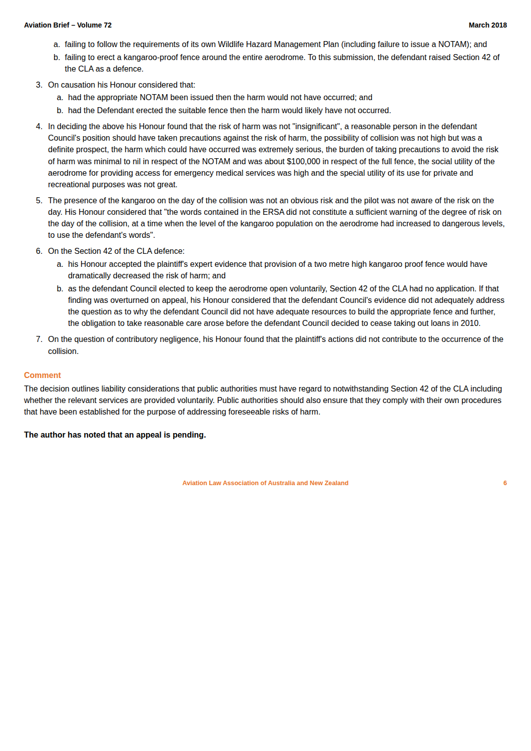Aviation Brief – Volume 72 March 2018
failing to follow the requirements of its own Wildlife Hazard Management Plan (including failure to issue a NOTAM); and
failing to erect a kangaroo-proof fence around the entire aerodrome. To this submission, the defendant raised Section 42 of the CLA as a defence.
On causation his Honour considered that:
had the appropriate NOTAM been issued then the harm would not have occurred; and
had the Defendant erected the suitable fence then the harm would likely have not occurred.
In deciding the above his Honour found that the risk of harm was not "insignificant", a reasonable person in the defendant Council's position should have taken precautions against the risk of harm, the possibility of collision was not high but was a definite prospect, the harm which could have occurred was extremely serious, the burden of taking precautions to avoid the risk of harm was minimal to nil in respect of the NOTAM and was about $100,000 in respect of the full fence, the social utility of the aerodrome for providing access for emergency medical services was high and the special utility of its use for private and recreational purposes was not great.
The presence of the kangaroo on the day of the collision was not an obvious risk and the pilot was not aware of the risk on the day. His Honour considered that "the words contained in the ERSA did not constitute a sufficient warning of the degree of risk on the day of the collision, at a time when the level of the kangaroo population on the aerodrome had increased to dangerous levels, to use the defendant's words".
On the Section 42 of the CLA defence:
his Honour accepted the plaintiff's expert evidence that provision of a two metre high kangaroo proof fence would have dramatically decreased the risk of harm; and
as the defendant Council elected to keep the aerodrome open voluntarily, Section 42 of the CLA had no application. If that finding was overturned on appeal, his Honour considered that the defendant Council's evidence did not adequately address the question as to why the defendant Council did not have adequate resources to build the appropriate fence and further, the obligation to take reasonable care arose before the defendant Council decided to cease taking out loans in 2010.
On the question of contributory negligence, his Honour found that the plaintiff's actions did not contribute to the occurrence of the collision.
Comment
The decision outlines liability considerations that public authorities must have regard to notwithstanding Section 42 of the CLA including whether the relevant services are provided voluntarily. Public authorities should also ensure that they comply with their own procedures that have been established for the purpose of addressing foreseeable risks of harm.
The author has noted that an appeal is pending.
Aviation Law Association of Australia and New Zealand 6